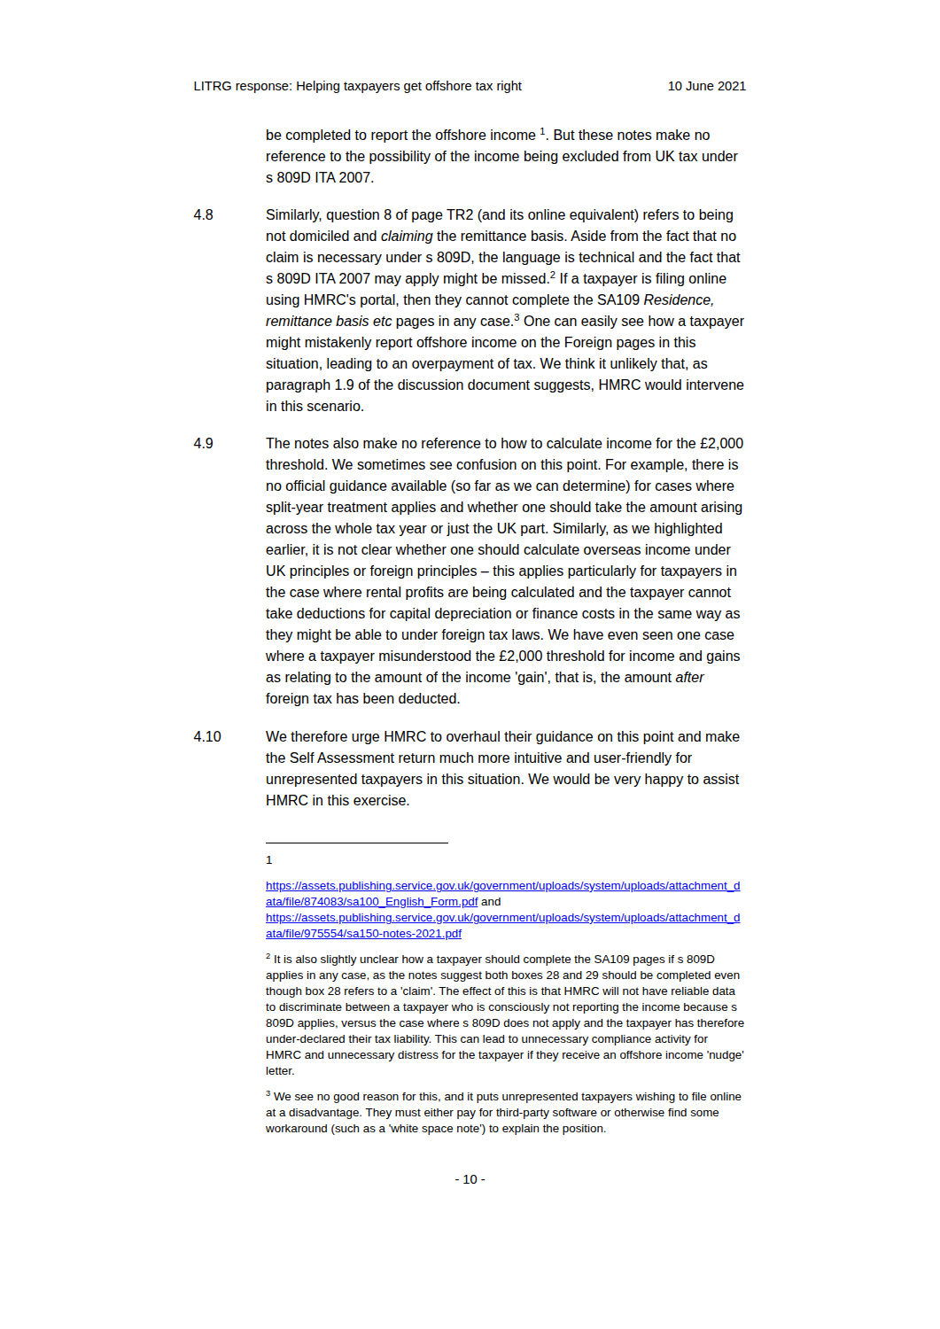LITRG response: Helping taxpayers get offshore tax right
10 June 2021
be completed to report the offshore income 1. But these notes make no reference to the possibility of the income being excluded from UK tax under s 809D ITA 2007.
4.8
Similarly, question 8 of page TR2 (and its online equivalent) refers to being not domiciled and claiming the remittance basis. Aside from the fact that no claim is necessary under s 809D, the language is technical and the fact that s 809D ITA 2007 may apply might be missed.2 If a taxpayer is filing online using HMRC's portal, then they cannot complete the SA109 Residence, remittance basis etc pages in any case.3 One can easily see how a taxpayer might mistakenly report offshore income on the Foreign pages in this situation, leading to an overpayment of tax. We think it unlikely that, as paragraph 1.9 of the discussion document suggests, HMRC would intervene in this scenario.
4.9
The notes also make no reference to how to calculate income for the £2,000 threshold. We sometimes see confusion on this point. For example, there is no official guidance available (so far as we can determine) for cases where split-year treatment applies and whether one should take the amount arising across the whole tax year or just the UK part. Similarly, as we highlighted earlier, it is not clear whether one should calculate overseas income under UK principles or foreign principles – this applies particularly for taxpayers in the case where rental profits are being calculated and the taxpayer cannot take deductions for capital depreciation or finance costs in the same way as they might be able to under foreign tax laws. We have even seen one case where a taxpayer misunderstood the £2,000 threshold for income and gains as relating to the amount of the income 'gain', that is, the amount after foreign tax has been deducted.
4.10
We therefore urge HMRC to overhaul their guidance on this point and make the Self Assessment return much more intuitive and user-friendly for unrepresented taxpayers in this situation. We would be very happy to assist HMRC in this exercise.
1
https://assets.publishing.service.gov.uk/government/uploads/system/uploads/attachment_data/file/874083/sa100_English_Form.pdf and
https://assets.publishing.service.gov.uk/government/uploads/system/uploads/attachment_data/file/975554/sa150-notes-2021.pdf
2 It is also slightly unclear how a taxpayer should complete the SA109 pages if s 809D applies in any case, as the notes suggest both boxes 28 and 29 should be completed even though box 28 refers to a 'claim'. The effect of this is that HMRC will not have reliable data to discriminate between a taxpayer who is consciously not reporting the income because s 809D applies, versus the case where s 809D does not apply and the taxpayer has therefore under-declared their tax liability. This can lead to unnecessary compliance activity for HMRC and unnecessary distress for the taxpayer if they receive an offshore income 'nudge' letter.
3 We see no good reason for this, and it puts unrepresented taxpayers wishing to file online at a disadvantage. They must either pay for third-party software or otherwise find some workaround (such as a 'white space note') to explain the position.
- 10 -